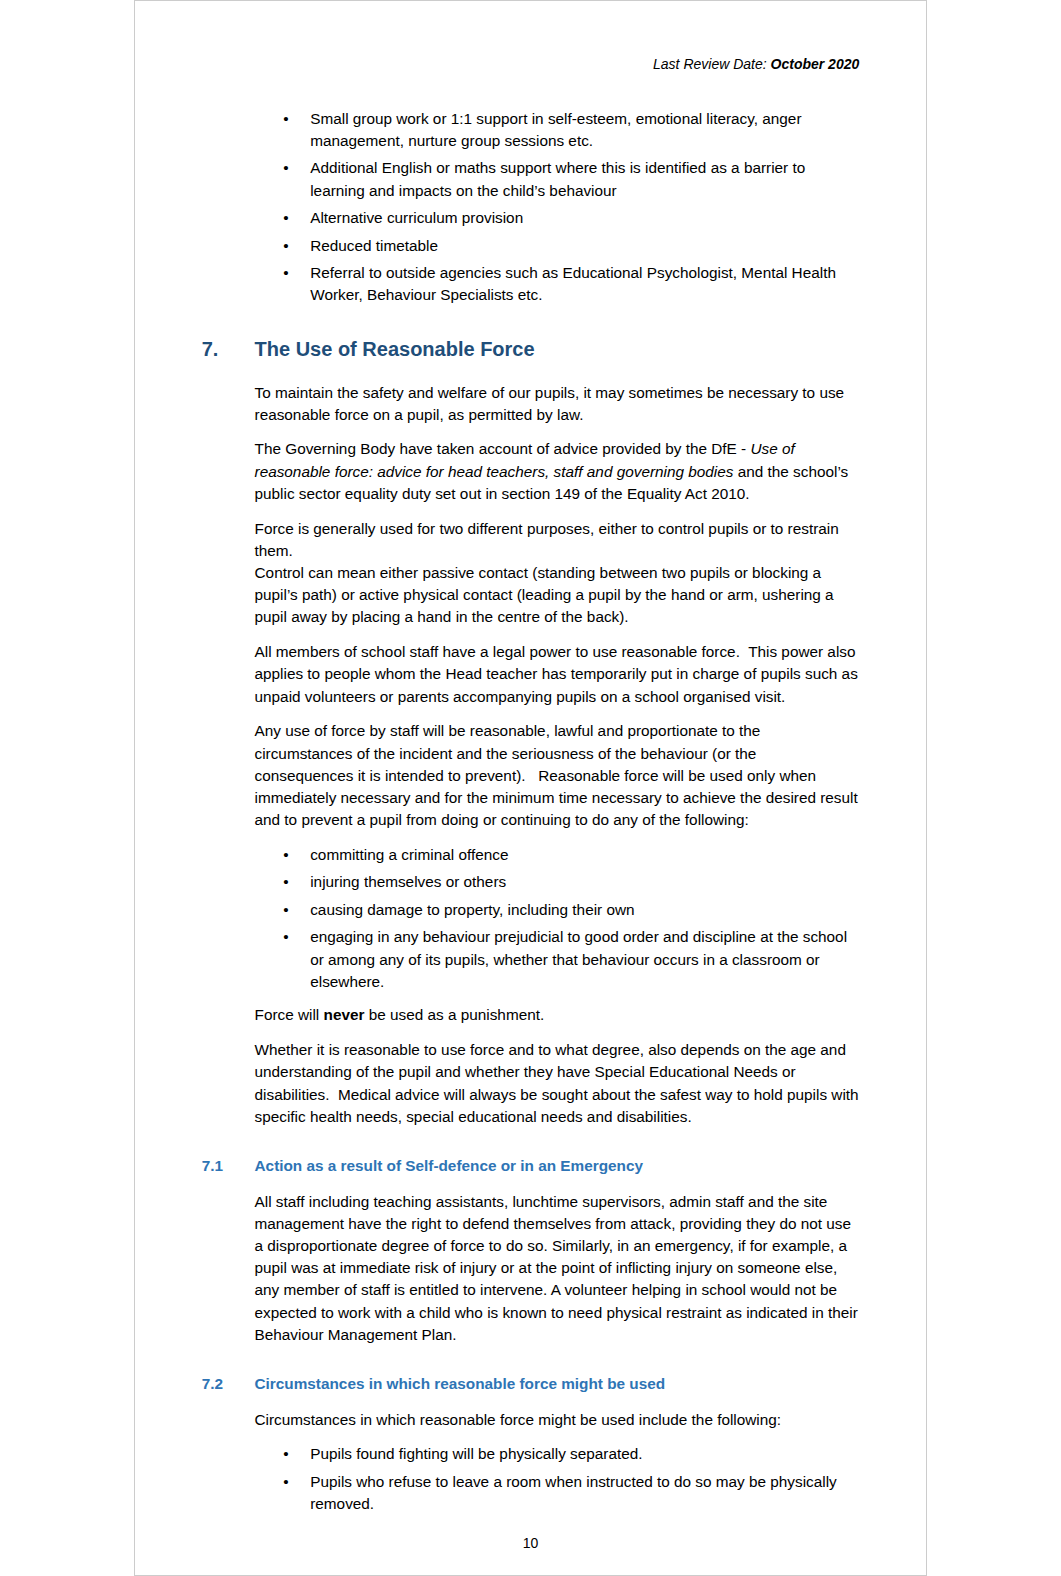Last Review Date: October 2020
Small group work or 1:1 support in self-esteem, emotional literacy, anger management, nurture group sessions etc.
Additional English or maths support where this is identified as a barrier to learning and impacts on the child’s behaviour
Alternative curriculum provision
Reduced timetable
Referral to outside agencies such as Educational Psychologist, Mental Health Worker, Behaviour Specialists etc.
7. The Use of Reasonable Force
To maintain the safety and welfare of our pupils, it may sometimes be necessary to use reasonable force on a pupil, as permitted by law.
The Governing Body have taken account of advice provided by the DfE - Use of reasonable force: advice for head teachers, staff and governing bodies and the school’s public sector equality duty set out in section 149 of the Equality Act 2010.
Force is generally used for two different purposes, either to control pupils or to restrain them.
Control can mean either passive contact (standing between two pupils or blocking a pupil’s path) or active physical contact (leading a pupil by the hand or arm, ushering a pupil away by placing a hand in the centre of the back).
All members of school staff have a legal power to use reasonable force. This power also applies to people whom the Head teacher has temporarily put in charge of pupils such as unpaid volunteers or parents accompanying pupils on a school organised visit.
Any use of force by staff will be reasonable, lawful and proportionate to the circumstances of the incident and the seriousness of the behaviour (or the consequences it is intended to prevent). Reasonable force will be used only when immediately necessary and for the minimum time necessary to achieve the desired result and to prevent a pupil from doing or continuing to do any of the following:
committing a criminal offence
injuring themselves or others
causing damage to property, including their own
engaging in any behaviour prejudicial to good order and discipline at the school or among any of its pupils, whether that behaviour occurs in a classroom or elsewhere.
Force will never be used as a punishment.
Whether it is reasonable to use force and to what degree, also depends on the age and understanding of the pupil and whether they have Special Educational Needs or disabilities. Medical advice will always be sought about the safest way to hold pupils with specific health needs, special educational needs and disabilities.
7.1 Action as a result of Self-defence or in an Emergency
All staff including teaching assistants, lunchtime supervisors, admin staff and the site management have the right to defend themselves from attack, providing they do not use a disproportionate degree of force to do so. Similarly, in an emergency, if for example, a pupil was at immediate risk of injury or at the point of inflicting injury on someone else, any member of staff is entitled to intervene. A volunteer helping in school would not be expected to work with a child who is known to need physical restraint as indicated in their Behaviour Management Plan.
7.2 Circumstances in which reasonable force might be used
Circumstances in which reasonable force might be used include the following:
Pupils found fighting will be physically separated.
Pupils who refuse to leave a room when instructed to do so may be physically removed.
10